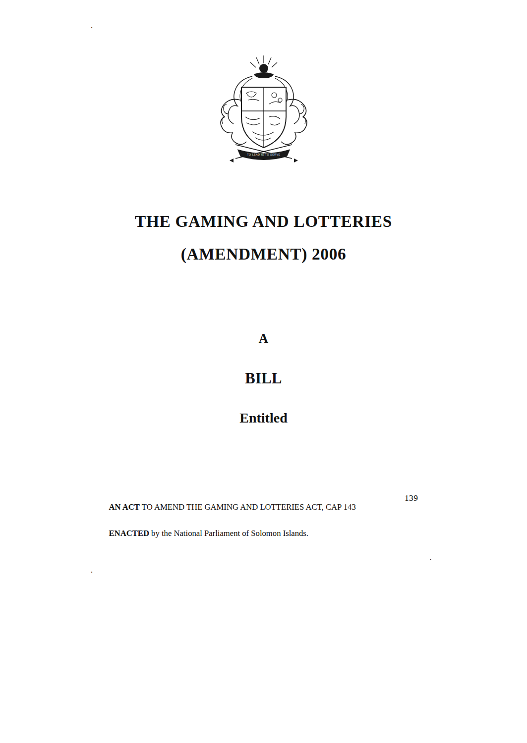.
TO LEAD IS TO SERVE
THE GAMING AND LOTTERIES (AMENDMENT) 2006
A
BILL
Entitled
139 AN ACT TO AMEND THE GAMING AND LOTTERIES ACT, CAP 143
ENACTED by the National Parliament of Solomon Islands.
. .